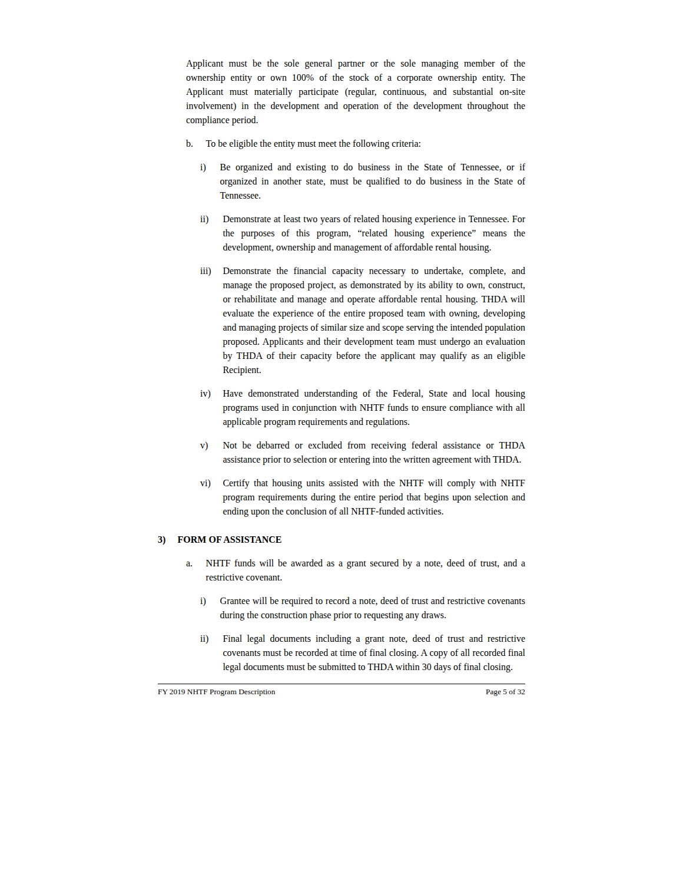Applicant must be the sole general partner or the sole managing member of the ownership entity or own 100% of the stock of a corporate ownership entity. The Applicant must materially participate (regular, continuous, and substantial on-site involvement) in the development and operation of the development throughout the compliance period.
b.
To be eligible the entity must meet the following criteria:
i)
Be organized and existing to do business in the State of Tennessee, or if organized in another state, must be qualified to do business in the State of Tennessee.
ii)
Demonstrate at least two years of related housing experience in Tennessee. For the purposes of this program, “related housing experience” means the development, ownership and management of affordable rental housing.
iii)
Demonstrate the financial capacity necessary to undertake, complete, and manage the proposed project, as demonstrated by its ability to own, construct, or rehabilitate and manage and operate affordable rental housing. THDA will evaluate the experience of the entire proposed team with owning, developing and managing projects of similar size and scope serving the intended population proposed. Applicants and their development team must undergo an evaluation by THDA of their capacity before the applicant may qualify as an eligible Recipient.
iv)
Have demonstrated understanding of the Federal, State and local housing programs used in conjunction with NHTF funds to ensure compliance with all applicable program requirements and regulations.
v)
Not be debarred or excluded from receiving federal assistance or THDA assistance prior to selection or entering into the written agreement with THDA.
vi)
Certify that housing units assisted with the NHTF will comply with NHTF program requirements during the entire period that begins upon selection and ending upon the conclusion of all NHTF-funded activities.
3) FORM OF ASSISTANCE
a.
NHTF funds will be awarded as a grant secured by a note, deed of trust, and a restrictive covenant.
i)
Grantee will be required to record a note, deed of trust and restrictive covenants during the construction phase prior to requesting any draws.
ii)
Final legal documents including a grant note, deed of trust and restrictive covenants must be recorded at time of final closing. A copy of all recorded final legal documents must be submitted to THDA within 30 days of final closing.
FY 2019 NHTF Program Description Page 5 of 32